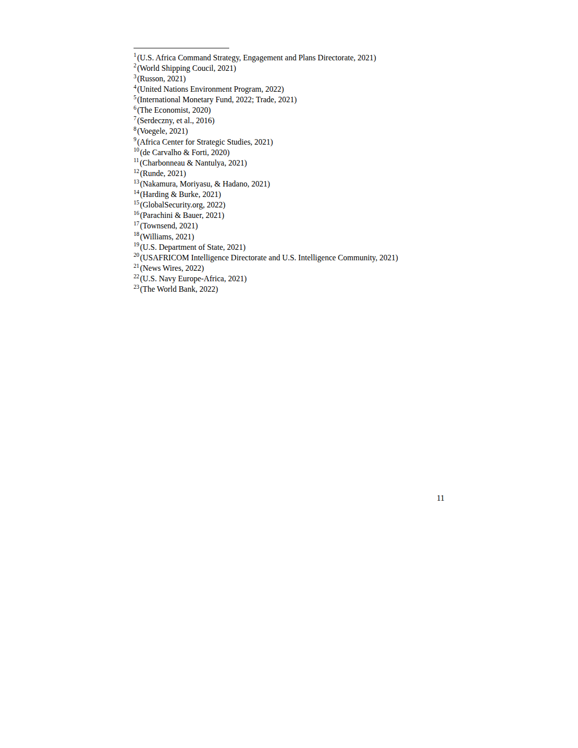1(U.S. Africa Command Strategy, Engagement and Plans Directorate, 2021)
2(World Shipping Coucil, 2021)
3(Russon, 2021)
4(United Nations Environment Program, 2022)
5(International Monetary Fund, 2022; Trade, 2021)
6(The Economist, 2020)
7(Serdeczny, et al., 2016)
8(Voegele, 2021)
9(Africa Center for Strategic Studies, 2021)
10(de Carvalho & Forti, 2020)
11(Charbonneau & Nantulya, 2021)
12(Runde, 2021)
13(Nakamura, Moriyasu, & Hadano, 2021)
14(Harding & Burke, 2021)
15(GlobalSecurity.org, 2022)
16(Parachini & Bauer, 2021)
17(Townsend, 2021)
18(Williams, 2021)
19(U.S. Department of State, 2021)
20(USAFRICOM Intelligence Directorate and U.S. Intelligence Community, 2021)
21(News Wires, 2022)
22(U.S. Navy Europe-Africa, 2021)
23(The World Bank, 2022)
11